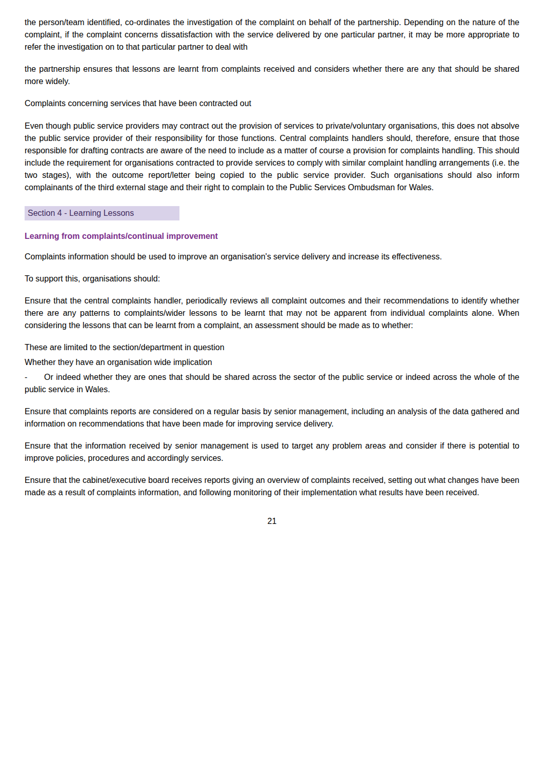the person/team identified, co-ordinates the investigation of the complaint on behalf of the partnership. Depending on the nature of the complaint, if the complaint concerns dissatisfaction with the service delivered by one particular partner, it may be more appropriate to refer the investigation on to that particular partner to deal with
the partnership ensures that lessons are learnt from complaints received and considers whether there are any that should be shared more widely.
Complaints concerning services that have been contracted out
Even though public service providers may contract out the provision of services to private/voluntary organisations, this does not absolve the public service provider of their responsibility for those functions. Central complaints handlers should, therefore, ensure that those responsible for drafting contracts are aware of the need to include as a matter of course a provision for complaints handling. This should include the requirement for organisations contracted to provide services to comply with similar complaint handling arrangements (i.e. the two stages), with the outcome report/letter being copied to the public service provider. Such organisations should also inform complainants of the third external stage and their right to complain to the Public Services Ombudsman for Wales.
Section 4 - Learning Lessons
Learning from complaints/continual improvement
Complaints information should be used to improve an organisation's service delivery and increase its effectiveness.
To support this, organisations should:
Ensure that the central complaints handler, periodically reviews all complaint outcomes and their recommendations to identify whether there are any patterns to complaints/wider lessons to be learnt that may not be apparent from individual complaints alone. When considering the lessons that can be learnt from a complaint, an assessment should be made as to whether:
These are limited to the section/department in question
Whether they have an organisation wide implication
- Or indeed whether they are ones that should be shared across the sector of the public service or indeed across the whole of the public service in Wales.
Ensure that complaints reports are considered on a regular basis by senior management, including an analysis of the data gathered and information on recommendations that have been made for improving service delivery.
Ensure that the information received by senior management is used to target any problem areas and consider if there is potential to improve policies, procedures and accordingly services.
Ensure that the cabinet/executive board receives reports giving an overview of complaints received, setting out what changes have been made as a result of complaints information, and following monitoring of their implementation what results have been received.
21